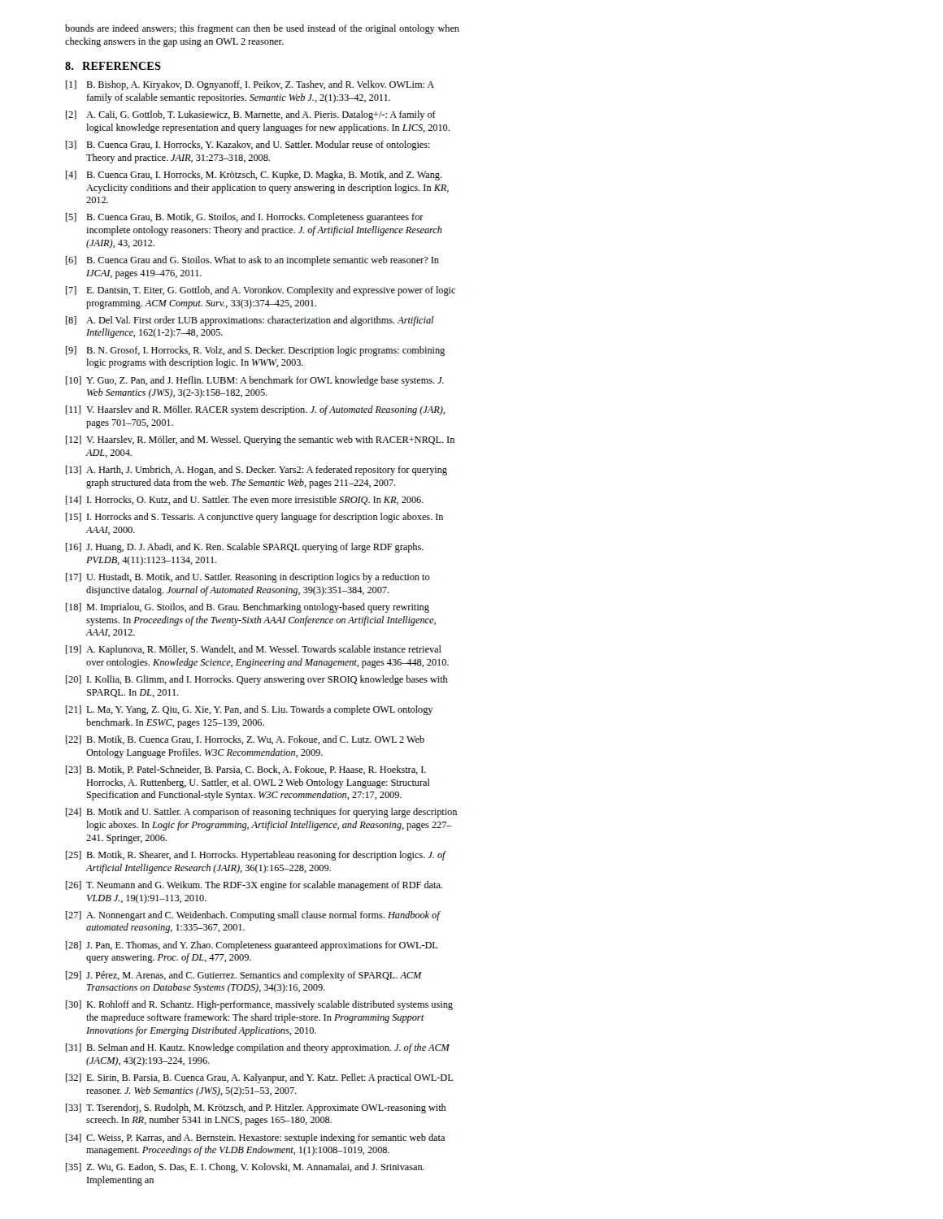bounds are indeed answers; this fragment can then be used instead of the original ontology when checking answers in the gap using an OWL 2 reasoner.
8. REFERENCES
[1] B. Bishop, A. Kiryakov, D. Ognyanoff, I. Peikov, Z. Tashev, and R. Velkov. OWLim: A family of scalable semantic repositories. Semantic Web J., 2(1):33–42, 2011.
[2] A. Cali, G. Gottlob, T. Lukasiewicz, B. Marnette, and A. Pieris. Datalog+/-: A family of logical knowledge representation and query languages for new applications. In LICS, 2010.
[3] B. Cuenca Grau, I. Horrocks, Y. Kazakov, and U. Sattler. Modular reuse of ontologies: Theory and practice. JAIR, 31:273–318, 2008.
[4] B. Cuenca Grau, I. Horrocks, M. Krötzsch, C. Kupke, D. Magka, B. Motik, and Z. Wang. Acyclicity conditions and their application to query answering in description logics. In KR, 2012.
[5] B. Cuenca Grau, B. Motik, G. Stoilos, and I. Horrocks. Completeness guarantees for incomplete ontology reasoners: Theory and practice. J. of Artificial Intelligence Research (JAIR), 43, 2012.
[6] B. Cuenca Grau and G. Stoilos. What to ask to an incomplete semantic web reasoner? In IJCAI, pages 419–476, 2011.
[7] E. Dantsin, T. Eiter, G. Gottlob, and A. Voronkov. Complexity and expressive power of logic programming. ACM Comput. Surv., 33(3):374–425, 2001.
[8] A. Del Val. First order LUB approximations: characterization and algorithms. Artificial Intelligence, 162(1-2):7–48, 2005.
[9] B. N. Grosof, I. Horrocks, R. Volz, and S. Decker. Description logic programs: combining logic programs with description logic. In WWW, 2003.
[10] Y. Guo, Z. Pan, and J. Heflin. LUBM: A benchmark for OWL knowledge base systems. J. Web Semantics (JWS), 3(2-3):158–182, 2005.
[11] V. Haarslev and R. Möller. RACER system description. J. of Automated Reasoning (JAR), pages 701–705, 2001.
[12] V. Haarslev, R. Möller, and M. Wessel. Querying the semantic web with RACER+NRQL. In ADL, 2004.
[13] A. Harth, J. Umbrich, A. Hogan, and S. Decker. Yars2: A federated repository for querying graph structured data from the web. The Semantic Web, pages 211–224, 2007.
[14] I. Horrocks, O. Kutz, and U. Sattler. The even more irresistible SROIQ. In KR, 2006.
[15] I. Horrocks and S. Tessaris. A conjunctive query language for description logic aboxes. In AAAI, 2000.
[16] J. Huang, D. J. Abadi, and K. Ren. Scalable SPARQL querying of large RDF graphs. PVLDB, 4(11):1123–1134, 2011.
[17] U. Hustadt, B. Motik, and U. Sattler. Reasoning in description logics by a reduction to disjunctive datalog. Journal of Automated Reasoning, 39(3):351–384, 2007.
[18] M. Imprialou, G. Stoilos, and B. Grau. Benchmarking ontology-based query rewriting systems. In Proceedings of the Twenty-Sixth AAAI Conference on Artificial Intelligence, AAAI, 2012.
[19] A. Kaplunova, R. Möller, S. Wandelt, and M. Wessel. Towards scalable instance retrieval over ontologies. Knowledge Science, Engineering and Management, pages 436–448, 2010.
[20] I. Kollia, B. Glimm, and I. Horrocks. Query answering over SROIQ knowledge bases with SPARQL. In DL, 2011.
[21] L. Ma, Y. Yang, Z. Qiu, G. Xie, Y. Pan, and S. Liu. Towards a complete OWL ontology benchmark. In ESWC, pages 125–139, 2006.
[22] B. Motik, B. Cuenca Grau, I. Horrocks, Z. Wu, A. Fokoue, and C. Lutz. OWL 2 Web Ontology Language Profiles. W3C Recommendation, 2009.
[23] B. Motik, P. Patel-Schneider, B. Parsia, C. Bock, A. Fokoue, P. Haase, R. Hoekstra, I. Horrocks, A. Ruttenberg, U. Sattler, et al. OWL 2 Web Ontology Language: Structural Specification and Functional-style Syntax. W3C recommendation, 27:17, 2009.
[24] B. Motik and U. Sattler. A comparison of reasoning techniques for querying large description logic aboxes. In Logic for Programming, Artificial Intelligence, and Reasoning, pages 227–241. Springer, 2006.
[25] B. Motik, R. Shearer, and I. Horrocks. Hypertableau reasoning for description logics. J. of Artificial Intelligence Research (JAIR), 36(1):165–228, 2009.
[26] T. Neumann and G. Weikum. The RDF-3X engine for scalable management of RDF data. VLDB J., 19(1):91–113, 2010.
[27] A. Nonnengart and C. Weidenbach. Computing small clause normal forms. Handbook of automated reasoning, 1:335–367, 2001.
[28] J. Pan, E. Thomas, and Y. Zhao. Completeness guaranteed approximations for OWL-DL query answering. Proc. of DL, 477, 2009.
[29] J. Pérez, M. Arenas, and C. Gutierrez. Semantics and complexity of SPARQL. ACM Transactions on Database Systems (TODS), 34(3):16, 2009.
[30] K. Rohloff and R. Schantz. High-performance, massively scalable distributed systems using the mapreduce software framework: The shard triple-store. In Programming Support Innovations for Emerging Distributed Applications, 2010.
[31] B. Selman and H. Kautz. Knowledge compilation and theory approximation. J. of the ACM (JACM), 43(2):193–224, 1996.
[32] E. Sirin, B. Parsia, B. Cuenca Grau, A. Kalyanpur, and Y. Katz. Pellet: A practical OWL-DL reasoner. J. Web Semantics (JWS), 5(2):51–53, 2007.
[33] T. Tserendorj, S. Rudolph, M. Krötzsch, and P. Hitzler. Approximate OWL-reasoning with screech. In RR, number 5341 in LNCS, pages 165–180, 2008.
[34] C. Weiss, P. Karras, and A. Bernstein. Hexastore: sextuple indexing for semantic web data management. Proceedings of the VLDB Endowment, 1(1):1008–1019, 2008.
[35] Z. Wu, G. Eadon, S. Das, E. I. Chong, V. Kolovski, M. Annamalai, and J. Srinivasan. Implementing an